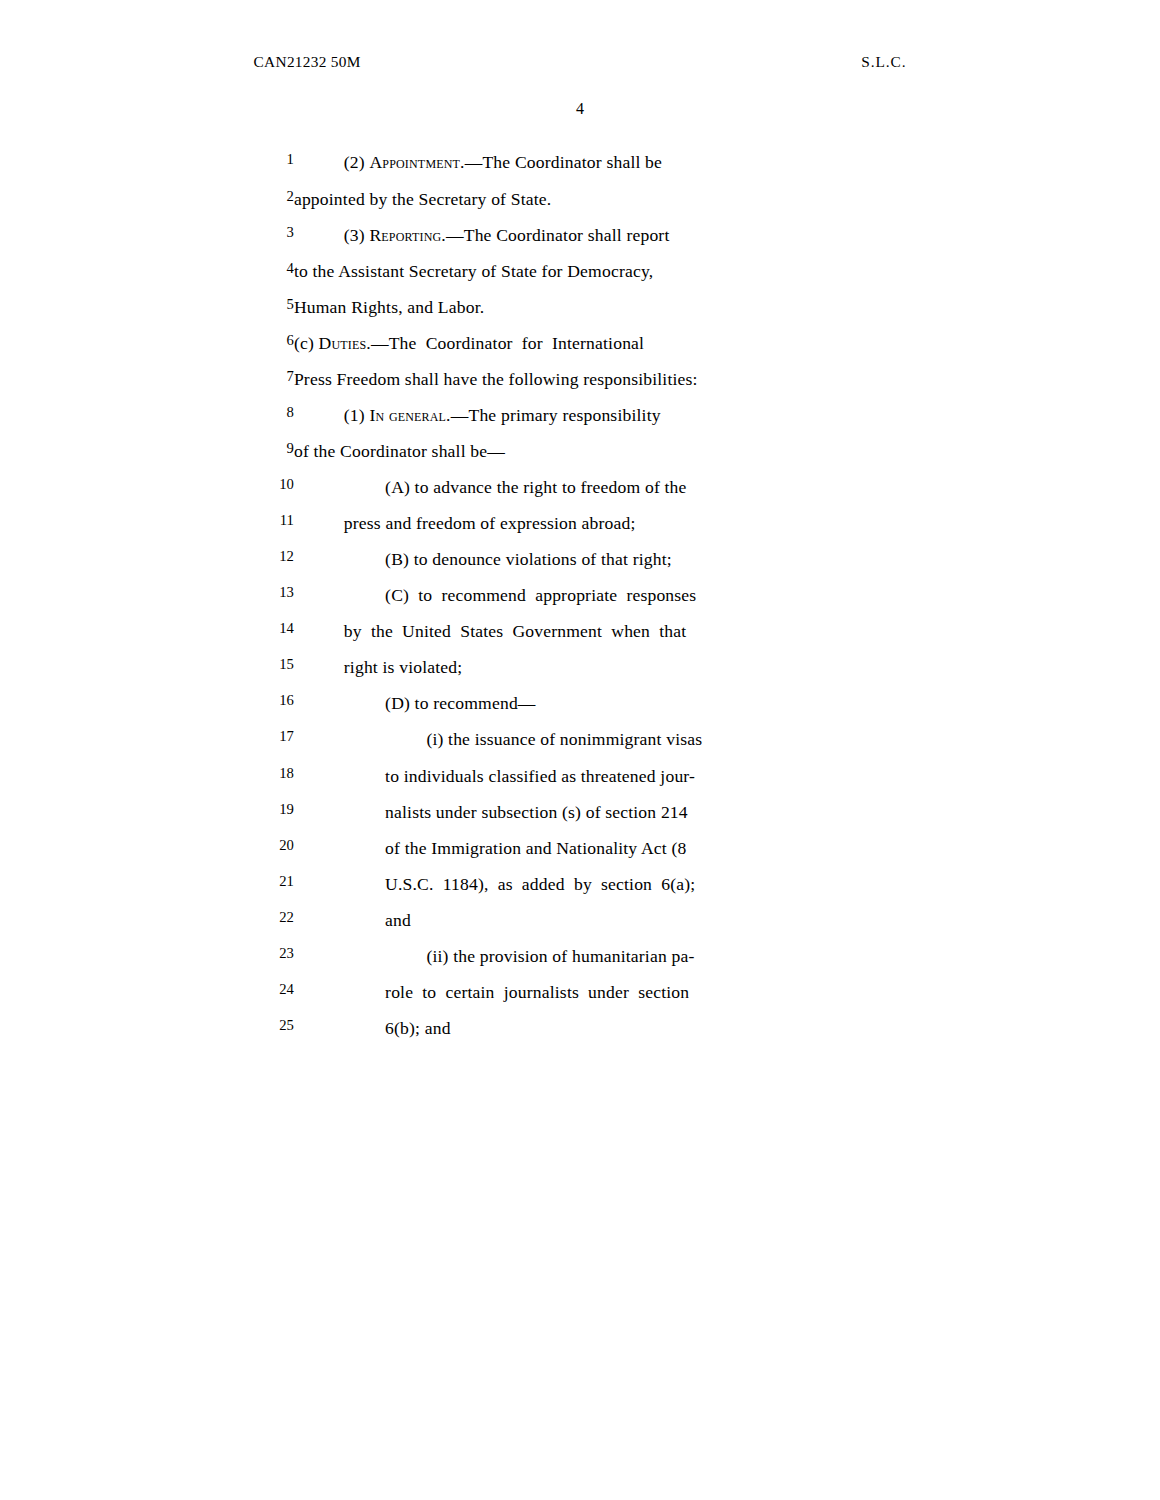CAN21232 50M
S.L.C.
4
| 1 | (2) Appointment. —The Coordinator shall be |
| 2 | appointed by the Secretary of State. |
| 3 | (3) Reporting. —The Coordinator shall report |
| 4 | to the Assistant Secretary of State for Democracy, |
| 5 | Human Rights, and Labor. |
| 6 | (c) Duties. —The Coordinator for International |
| 7 | Press Freedom shall have the following responsibilities: |
| 8 | (1) In general. —The primary responsibility |
| 9 | of the Coordinator shall be— |
| 10 | (A) to advance the right to freedom of the |
| 11 | press and freedom of expression abroad; |
| 12 | (B) to denounce violations of that right; |
| 13 | (C) to recommend appropriate responses |
| 14 | by the United States Government when that |
| 15 | right is violated; |
| 16 | (D) to recommend— |
| 17 | (i) the issuance of nonimmigrant visas |
| 18 | to individuals classified as threatened jour- |
| 19 | nalists under subsection (s) of section 214 |
| 20 | of the Immigration and Nationality Act (8 |
| 21 | U.S.C. 1184), as added by section 6(a); |
| 22 | and |
| 23 | (ii) the provision of humanitarian pa- |
| 24 | role to certain journalists under section |
| 25 | 6(b); and |